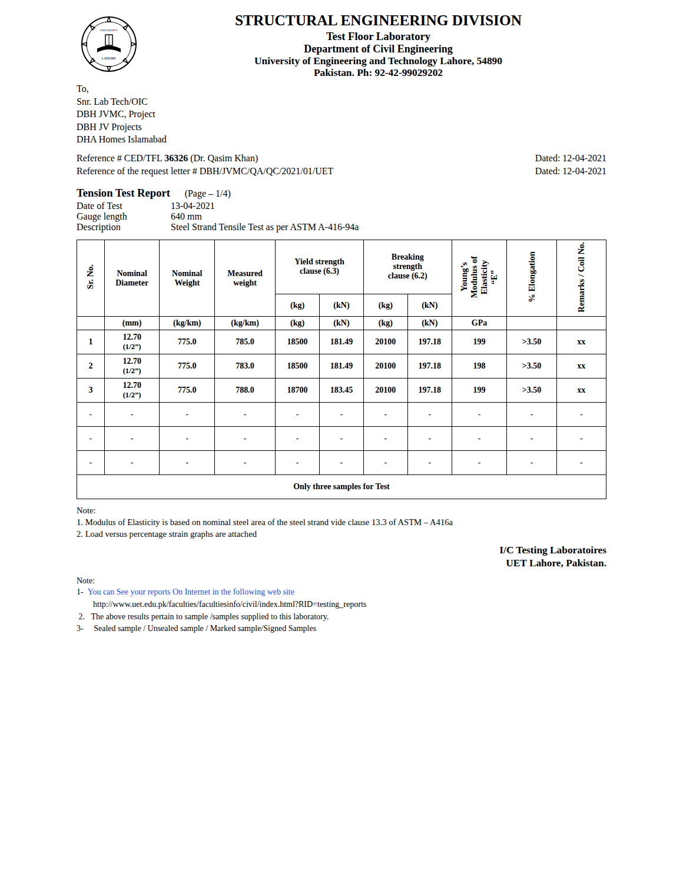LAHORE UNIVERSITY
STRUCTURAL ENGINEERING DIVISION
Test Floor Laboratory
Department of Civil Engineering
University of Engineering and Technology Lahore, 54890
Pakistan. Ph: 92-42-99029202
To,
Snr. Lab Tech/OIC
DBH JVMC, Project
DBH JV Projects
DHA Homes Islamabad
Reference # CED/TFL 36326 (Dr. Qasim Khan)
Dated: 12-04-2021
Reference of the request letter # DBH/JVMC/QA/QC/2021/01/UET
Dated: 12-04-2021
Tension Test Report (Page – 1/4)
| Date of Test | 13-04-2021 |
| Gauge length | 640 mm |
| Description | Steel Strand Tensile Test as per ASTM A-416-94a |
| Sr. No. | Nominal Diameter | Nominal Weight | Measured weight | Yield strength clause (6.3) | Breaking strength clause (6.2) | Young’s Modulus of Elasticity “E” | % Elongation | Remarks / Coil No. |
| --- | --- | --- | --- | --- | --- | --- | --- | --- |
| (kg) | (kN) | (kg) | (kN) |
| | (mm) | (kg/km) | (kg/km) | (kg) | (kN) | (kg) | (kN) | GPa | | |
| 1 | 12.70 (1/2”) | 775.0 | 785.0 | 18500 | 181.49 | 20100 | 197.18 | 199 | >3.50 | xx |
| 2 | 12.70 (1/2”) | 775.0 | 783.0 | 18500 | 181.49 | 20100 | 197.18 | 198 | >3.50 | xx |
| 3 | 12.70 (1/2”) | 775.0 | 788.0 | 18700 | 183.45 | 20100 | 197.18 | 199 | >3.50 | xx |
| - | - | - | - | - | - | - | - | - | - | - |
| - | - | - | - | - | - | - | - | - | - | - |
| - | - | - | - | - | - | - | - | - | - | - |
| Only three samples for Test |
Note:
1. Modulus of Elasticity is based on nominal steel area of the steel strand vide clause 13.3 of ASTM – A416a
2. Load versus percentage strain graphs are attached
I/C Testing Laboratoires
UET Lahore, Pakistan.
Note:
1- You can See your reports On Internet in the following web site
http://www.uet.edu.pk/faculties/facultiesinfo/civil/index.html?RID=testing_reports
2. The above results pertain to sample /samples supplied to this laboratory.
3- Sealed sample / Unsealed sample / Marked sample/Signed Samples